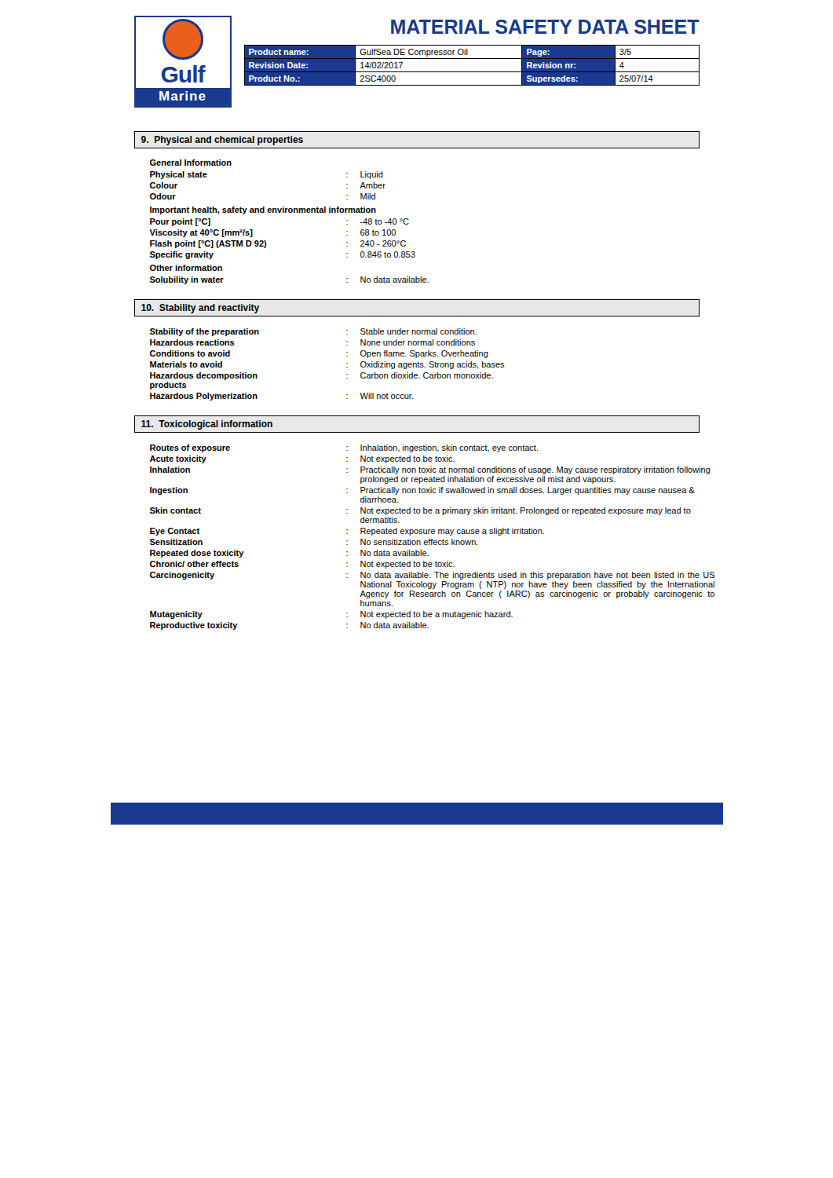Gulf
Marine
MATERIAL SAFETY DATA SHEET
| Product name: | GulfSea DE Compressor Oil | Page: | 3/5 |
| Revision Date: | 14/02/2017 | Revision nr: | 4 |
| Product No.: | 2SC4000 | Supersedes: | 25/07/14 |
9. Physical and chemical properties
General Information
| Physical state | : | Liquid |
| Colour | : | Amber |
| Odour | : | Mild |
Important health, safety and environmental information
| Pour point [°C] | : | -48 to -40 °C |
| Viscosity at 40°C [mm²/s] | : | 68 to 100 |
| Flash point [°C] (ASTM D 92) | : | 240 - 260°C |
| Specific gravity | : | 0.846 to 0.853 |
Other information
| Solubility in water | : | No data available. |
10. Stability and reactivity
| Stability of the preparation | : | Stable under normal condition. |
| Hazardous reactions | : | None under normal conditions |
| Conditions to avoid | : | Open flame. Sparks. Overheating |
| Materials to avoid | : | Oxidizing agents. Strong acids, bases |
| Hazardous decomposition products | : | Carbon dioxide. Carbon monoxide. |
| Hazardous Polymerization | : | Will not occur. |
11. Toxicological information
| Routes of exposure | : | Inhalation, ingestion, skin contact, eye contact. |
| Acute toxicity | : | Not expected to be toxic. |
| Inhalation | : | Practically non toxic at normal conditions of usage. May cause respiratory irritation following prolonged or repeated inhalation of excessive oil mist and vapours. |
| Ingestion | : | Practically non toxic if swallowed in small doses. Larger quantities may cause nausea & diarrhoea. |
| Skin contact | : | Not expected to be a primary skin irritant. Prolonged or repeated exposure may lead to dermatitis. |
| Eye Contact | : | Repeated exposure may cause a slight irritation. |
| Sensitization | : | No sensitization effects known. |
| Repeated dose toxicity | : | No data available. |
| Chronic/ other effects | : | Not expected to be toxic. |
| Carcinogenicity | : | No data available. The ingredients used in this preparation have not been listed in the US National Toxicology Program ( NTP) nor have they been classified by the International Agency for Research on Cancer ( IARC) as carcinogenic or probably carcinogenic to humans. |
| Mutagenicity | : | Not expected to be a mutagenic hazard. |
| Reproductive toxicity | : | No data available. |